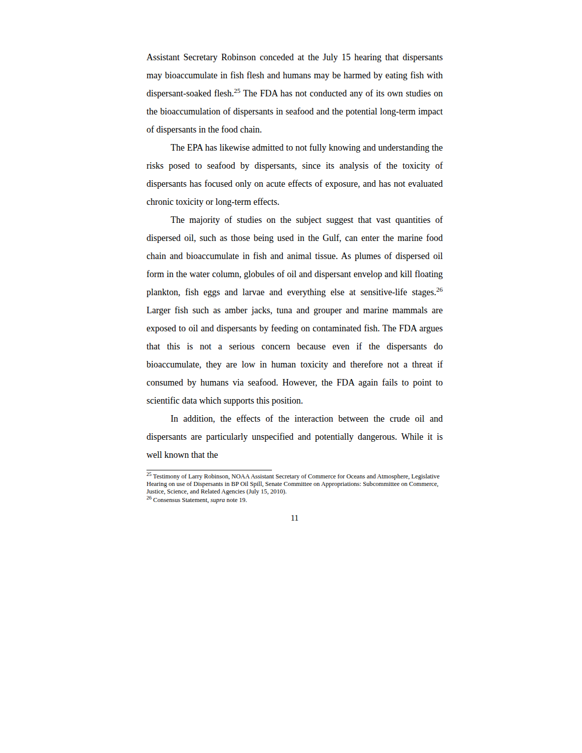Assistant Secretary Robinson conceded at the July 15 hearing that dispersants may bioaccumulate in fish flesh and humans may be harmed by eating fish with dispersant-soaked flesh.25 The FDA has not conducted any of its own studies on the bioaccumulation of dispersants in seafood and the potential long-term impact of dispersants in the food chain.
The EPA has likewise admitted to not fully knowing and understanding the risks posed to seafood by dispersants, since its analysis of the toxicity of dispersants has focused only on acute effects of exposure, and has not evaluated chronic toxicity or long-term effects.
The majority of studies on the subject suggest that vast quantities of dispersed oil, such as those being used in the Gulf, can enter the marine food chain and bioaccumulate in fish and animal tissue. As plumes of dispersed oil form in the water column, globules of oil and dispersant envelop and kill floating plankton, fish eggs and larvae and everything else at sensitive-life stages.26 Larger fish such as amber jacks, tuna and grouper and marine mammals are exposed to oil and dispersants by feeding on contaminated fish. The FDA argues that this is not a serious concern because even if the dispersants do bioaccumulate, they are low in human toxicity and therefore not a threat if consumed by humans via seafood. However, the FDA again fails to point to scientific data which supports this position.
In addition, the effects of the interaction between the crude oil and dispersants are particularly unspecified and potentially dangerous. While it is well known that the
25 Testimony of Larry Robinson, NOAA Assistant Secretary of Commerce for Oceans and Atmosphere, Legislative Hearing on use of Dispersants in BP Oil Spill, Senate Committee on Appropriations: Subcommittee on Commerce, Justice, Science, and Related Agencies (July 15, 2010).
26 Consensus Statement, supra note 19.
11